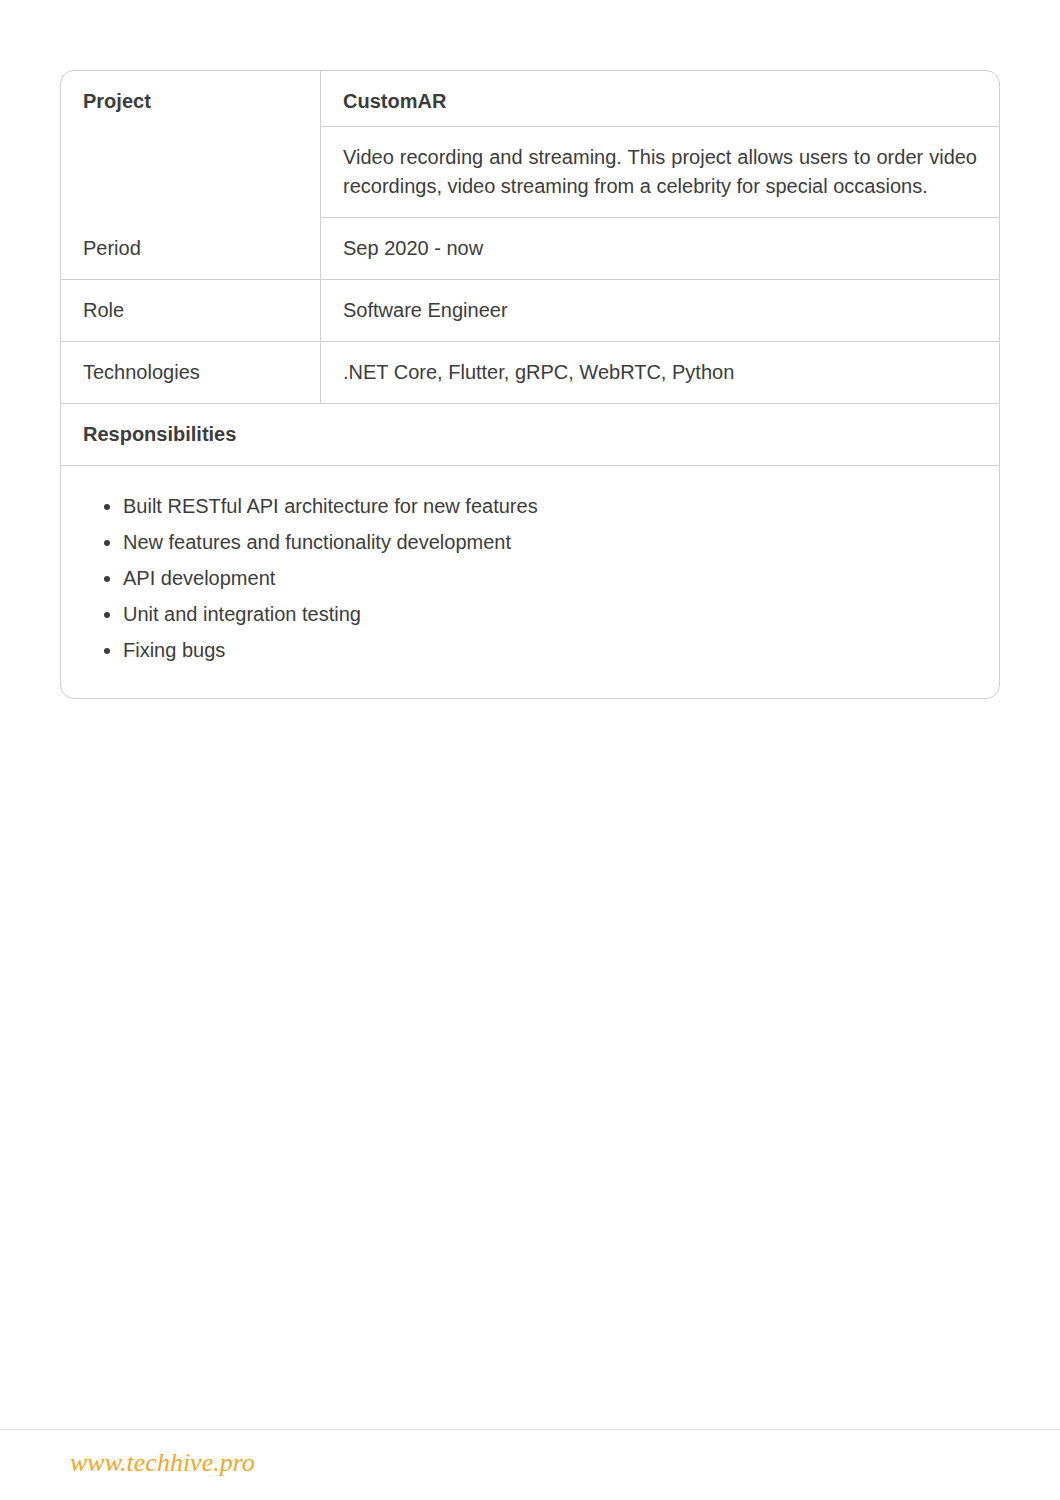| Project | CustomAR |
| Video recording and streaming. This project allows users to order video recordings, video streaming from a celebrity for special occasions. |
| Period | Sep 2020 - now |
| Role | Software Engineer |
| Technologies | .NET Core, Flutter, gRPC, WebRTC, Python |
| Responsibilities |
| Built RESTful API architecture for new features New features and functionality development API development Unit and integration testing Fixing bugs |
www.techhive.pro